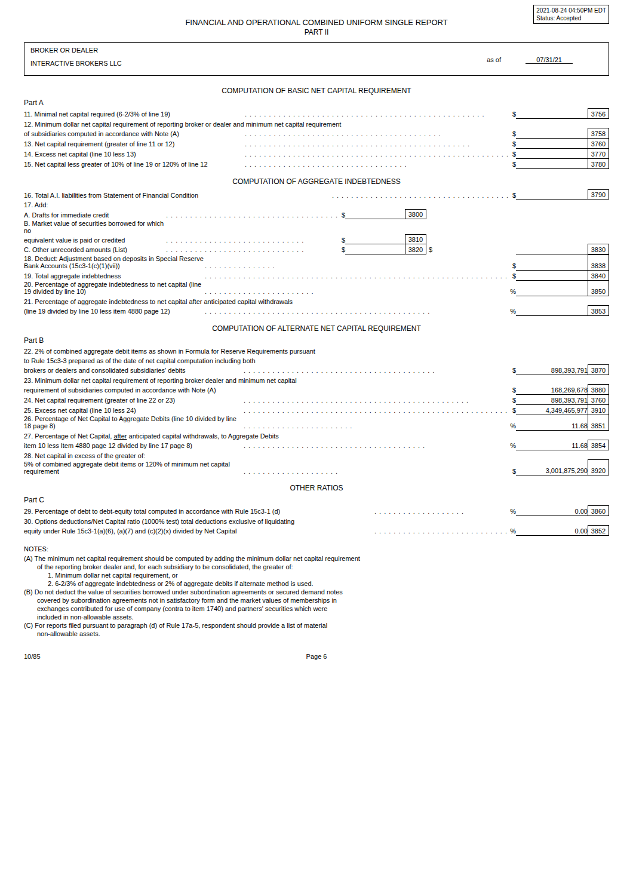2021-08-24 04:50PM EDT
Status: Accepted
FINANCIAL AND OPERATIONAL COMBINED UNIFORM SINGLE REPORT
PART II
BROKER OR DEALER
INTERACTIVE BROKERS LLC
as of
07/31/21
COMPUTATION OF BASIC NET CAPITAL REQUIREMENT
Part A
| 11. Minimal net capital required (6-2/3% of line 19) | . . . . . . . . . . . . . . . . . . . . . . . . . . . . . . . . . . . . . . . . . . . . . . . . . . | $ | | 3756 |
| 12. Minimum dollar net capital requirement of reporting broker or dealer and minimum net capital requirement | | |
| of subsidiaries computed in accordance with Note (A) | . . . . . . . . . . . . . . . . . . . . . . . . . . . . . . . . . . . . . . . . . | $ | | 3758 |
| 13. Net capital requirement (greater of line 11 or 12) | . . . . . . . . . . . . . . . . . . . . . . . . . . . . . . . . . . . . . . . . . . . . . . . | $ | | 3760 |
| 14. Excess net capital (line 10 less 13) | . . . . . . . . . . . . . . . . . . . . . . . . . . . . . . . . . . . . . . . . . . . . . . . . . . . . . . . | $ | | 3770 |
| 15. Net capital less greater of 10% of line 19 or 120% of line 12 | . . . . . . . . . . . . . . . . . . . . . . . . . . . . . . . . . . | $ | | 3780 |
COMPUTATION OF AGGREGATE INDEBTEDNESS
| 16. Total A.I. liabilities from Statement of Financial Condition | . . . . . . . . . . . . . . . . . . . . . . . . . . . . . . . . . . . . . | $ | | 3790 |
| 17. Add: | | | | |
| A. Drafts for immediate credit | . . . . . . . . . . . . . . . . . . . . . . . . . . . . . . . . . . . . | $ | | 3800 | | |
| B. Market value of securities borrowed for which no | | | | | | |
| equivalent value is paid or credited | . . . . . . . . . . . . . . . . . . . . . . . . . . . . . | $ | | 3810 | | |
| C. Other unrecorded amounts (List) | . . . . . . . . . . . . . . . . . . . . . . . . . . . . . | $ | | 3820 | $ | | 3830 |
| 18. Deduct: Adjustment based on deposits in Special Reserve Bank Accounts (15c3-1(c)(1)(vii)) | . . . . . . . . . . . . . . . | $ | | 3838 |
| 19. Total aggregate indebtedness | . . . . . . . . . . . . . . . . . . . . . . . . . . . . . . . . . . . . . . . . . . . . . . . . . . . . . . . . . . . . . . . | $ | | 3840 |
| 20. Percentage of aggregate indebtedness to net capital (line 19 divided by line 10) | . . . . . . . . . . . . . . . . . . . . . . . | % | | 3850 |
| 21. Percentage of aggregate indebtedness to net capital after anticipated capital withdrawals | | |
| (line 19 divided by line 10 less item 4880 page 12) | . . . . . . . . . . . . . . . . . . . . . . . . . . . . . . . . . . . . . . . . . . . . . . . | % | | 3853 |
COMPUTATION OF ALTERNATE NET CAPITAL REQUIREMENT
Part B
| 22. 2% of combined aggregate debit items as shown in Formula for Reserve Requirements pursuant | | |
| to Rule 15c3-3 prepared as of the date of net capital computation including both | | |
| brokers or dealers and consolidated subsidiaries' debits | . . . . . . . . . . . . . . . . . . . . . . . . . . . . . . . . . . . . . . . . | $ | 898,393,791 | 3870 |
| 23. Minimum dollar net capital requirement of reporting broker dealer and minimum net capital | | |
| requirement of subsidiaries computed in accordance with Note (A) | | $ | 168,269,678 | 3880 |
| 24. Net capital requirement (greater of line 22 or 23) | . . . . . . . . . . . . . . . . . . . . . . . . . . . . . . . . . . . . . . . . . . . . . . . | $ | 898,393,791 | 3760 |
| 25. Excess net capital (line 10 less 24) | . . . . . . . . . . . . . . . . . . . . . . . . . . . . . . . . . . . . . . . . . . . . . . . . . . . . . . . | $ | 4,349,465,977 | 3910 |
| 26. Percentage of Net Capital to Aggregate Debits (line 10 divided by line 18 page 8) | . . . . . . . . . . . . . . . . . . . . . . . | % | 11.68 | 3851 |
| 27. Percentage of Net Capital, after anticipated capital withdrawals, to Aggregate Debits | | |
| item 10 less Item 4880 page 12 divided by line 17 page 8) | . . . . . . . . . . . . . . . . . . . . . . . . . . . . . . . . . . . . . . | % | 11.68 | 3854 |
| 28. Net capital in excess of the greater of: | | | | |
| 5% of combined aggregate debit items or 120% of minimum net capital requirement | . . . . . . . . . . . . . . . . . . . . | $ | 3,001,875,290 | 3920 |
OTHER RATIOS
Part C
| 29. Percentage of debt to debt-equity total computed in accordance with Rule 15c3-1 (d) | . . . . . . . . . . . . . . . . . . . | % | 0.00 | 3860 |
| 30. Options deductions/Net Capital ratio (1000% test) total deductions exclusive of liquidating | | |
| equity under Rule 15c3-1(a)(6), (a)(7) and (c)(2)(x) divided by Net Capital | . . . . . . . . . . . . . . . . . . . . . . . . . . . . | % | 0.00 | 3852 |
NOTES:
(A) The minimum net capital requirement should be computed by adding the minimum dollar net capital requirement
of the reporting broker dealer and, for each subsidiary to be consolidated, the greater of:
1. Minimum dollar net capital requirement, or
2. 6-2/3% of aggregate indebtedness or 2% of aggregate debits if alternate method is used.
(B) Do not deduct the value of securities borrowed under subordination agreements or secured demand notes
covered by subordination agreements not in satisfactory form and the market values of memberships in
exchanges contributed for use of company (contra to item 1740) and partners' securities which were
included in non-allowable assets.
(C) For reports filed pursuant to paragraph (d) of Rule 17a-5, respondent should provide a list of material
non-allowable assets.
10/85
Page 6